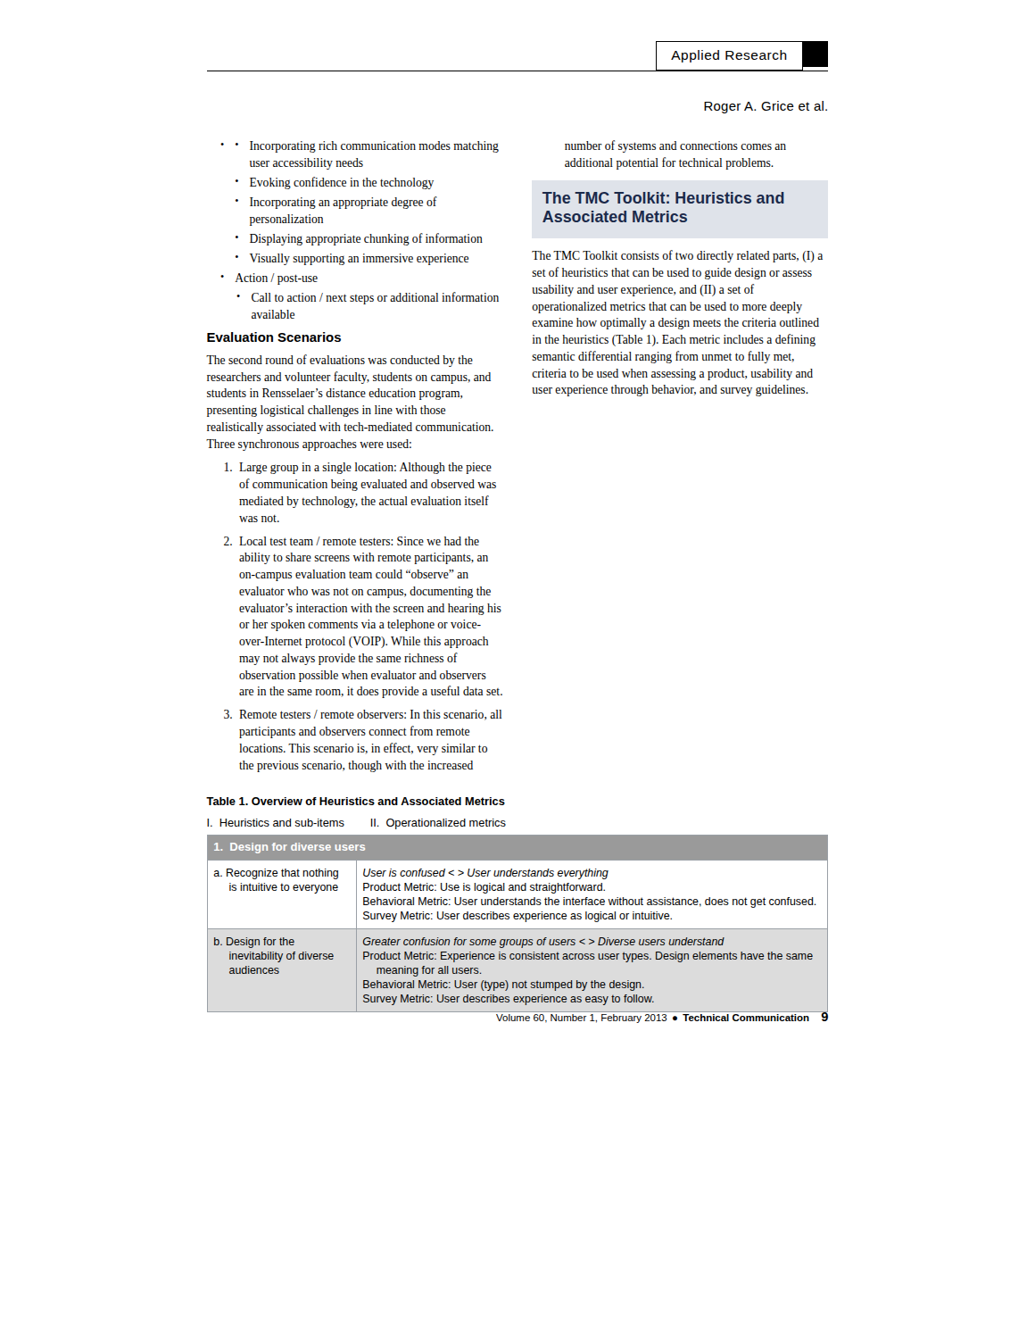Applied Research
Roger A. Grice et al.
Incorporating rich communication modes matching user accessibility needs
Evoking confidence in the technology
Incorporating an appropriate degree of personalization
Displaying appropriate chunking of information
Visually supporting an immersive experience
Action / post-use
Call to action / next steps or additional information available
Evaluation Scenarios
The second round of evaluations was conducted by the researchers and volunteer faculty, students on campus, and students in Rensselaer’s distance education program, presenting logistical challenges in line with those realistically associated with tech-mediated communication. Three synchronous approaches were used:
Large group in a single location: Although the piece of communication being evaluated and observed was mediated by technology, the actual evaluation itself was not.
Local test team / remote testers: Since we had the ability to share screens with remote participants, an on-campus evaluation team could “observe” an evaluator who was not on campus, documenting the evaluator’s interaction with the screen and hearing his or her spoken comments via a telephone or voice-over-Internet protocol (VOIP). While this approach may not always provide the same richness of observation possible when evaluator and observers are in the same room, it does provide a useful data set.
Remote testers / remote observers: In this scenario, all participants and observers connect from remote locations. This scenario is, in effect, very similar to the previous scenario, though with the increased number of systems and connections comes an additional potential for technical problems.
The TMC Toolkit: Heuristics and Associated Metrics
The TMC Toolkit consists of two directly related parts, (I) a set of heuristics that can be used to guide design or assess usability and user experience, and (II) a set of operationalized metrics that can be used to more deeply examine how optimally a design meets the criteria outlined in the heuristics (Table 1). Each metric includes a defining semantic differential ranging from unmet to fully met, criteria to be used when assessing a product, usability and user experience through behavior, and survey guidelines.
Table 1. Overview of Heuristics and Associated Metrics
I. Heuristics and sub-items II. Operationalized metrics
| 1. Design for diverse users |
| a. Recognize that nothing is intuitive to everyone | User is confused < > User understands everything Product Metric: Use is logical and straightforward. Behavioral Metric: User understands the interface without assistance, does not get confused. Survey Metric: User describes experience as logical or intuitive. |
| b. Design for the inevitability of diverse audiences | Greater confusion for some groups of users < > Diverse users understand Product Metric: Experience is consistent across user types. Design elements have the same meaning for all users. Behavioral Metric: User (type) not stumped by the design. Survey Metric: User describes experience as easy to follow. |
Volume 60, Number 1, February 2013●Technical Communication 9